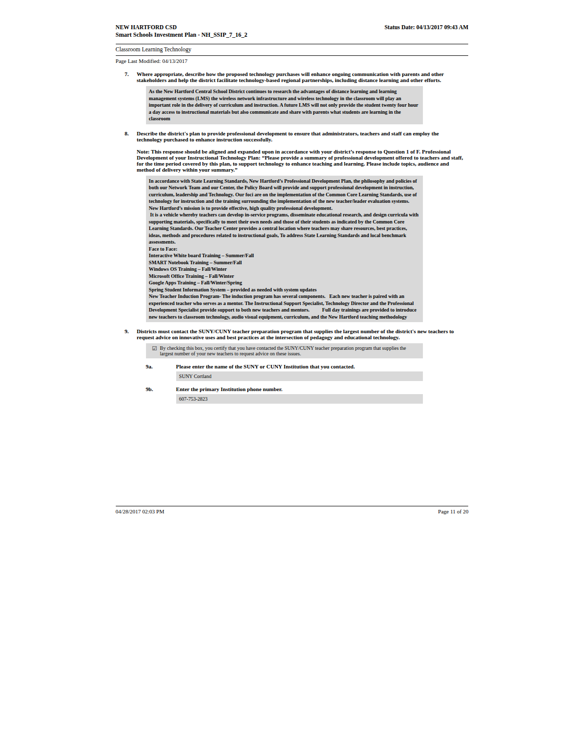NEW HARTFORD CSD
Status Date: 04/13/2017 09:43 AM
Smart Schools Investment Plan - NH_SSIP_7_16_2
Classroom Learning Technology
Page Last Modified: 04/13/2017
7.
Where appropriate, describe how the proposed technology purchases will enhance ongoing communication with parents and other stakeholders and help the district facilitate technology-based regional partnerships, including distance learning and other efforts.
As the New Hartford Central School District continues to research the advantages of distance learning and learning management systems (LMS) the wireless network infrastructure and wireless technology in the classroom will play an important role in the delivery of curriculum and instruction. A future LMS will not only provide the student twenty four hour a day access to instructional materials but also communicate and share with parents what students are learning in the classroom
8.
Describe the district's plan to provide professional development to ensure that administrators, teachers and staff can employ the technology purchased to enhance instruction successfully.
Note: This response should be aligned and expanded upon in accordance with your district’s response to Question 1 of F. Professional Development of your Instructional Technology Plan: “Please provide a summary of professional development offered to teachers and staff, for the time period covered by this plan, to support technology to enhance teaching and learning. Please include topics, audience and method of delivery within your summary.”
In accordance with State Learning Standards, New Hartford’s Professional Development Plan, the philosophy and policies of both our Network Team and our Center, the Policy Board will provide and support professional development in instruction, curriculum, leadership and Technology. Our foci are on the implementation of the Common Core Learning Standards, use of technology for instruction and the training surrounding the implementation of the new teacher/leader evaluation systems.
New Hartford’s mission is to provide effective, high quality professional development.
It is a vehicle whereby teachers can develop in-service programs, disseminate educational research, and design curricula with supporting materials, specifically to meet their own needs and those of their students as indicated by the Common Core Learning Standards. Our Teacher Center provides a central location where teachers may share resources, best practices, ideas, methods and procedures related to instructional goals, To address State Learning Standards and local benchmark assessments.
Face to Face:
Interactive White board Training – Summer/Fall
SMART Notebook Training – Summer/Fall
Windows OS Training – Fall/Winter
Microsoft Office Training – Fall/Winter
Google Apps Training – Fall/Winter/Spring
Spring Student Information System – provided as needed with system updates
New Teacher Induction Program- The induction program has several components. Each new teacher is paired with an experienced teacher who serves as a mentor. The Instructional Support Specialist, Technology Director and the Professional Development Specialist provide support to both new teachers and mentors. Full day trainings are provided to introduce new teachers to classroom technology, audio visual equipment, curriculum, and the New Hartford teaching methodology
9.
Districts must contact the SUNY/CUNY teacher preparation program that supplies the largest number of the district's new teachers to request advice on innovative uses and best practices at the intersection of pedagogy and educational technology.
☑
By checking this box, you certify that you have contacted the SUNY/CUNY teacher preparation program that supplies the largest number of your new teachers to request advice on these issues.
9a.
Please enter the name of the SUNY or CUNY Institution that you contacted.
SUNY Cortland
9b.
Enter the primary Institution phone number.
607-753-2823
04/28/2017 02:03 PM
Page 11 of 20